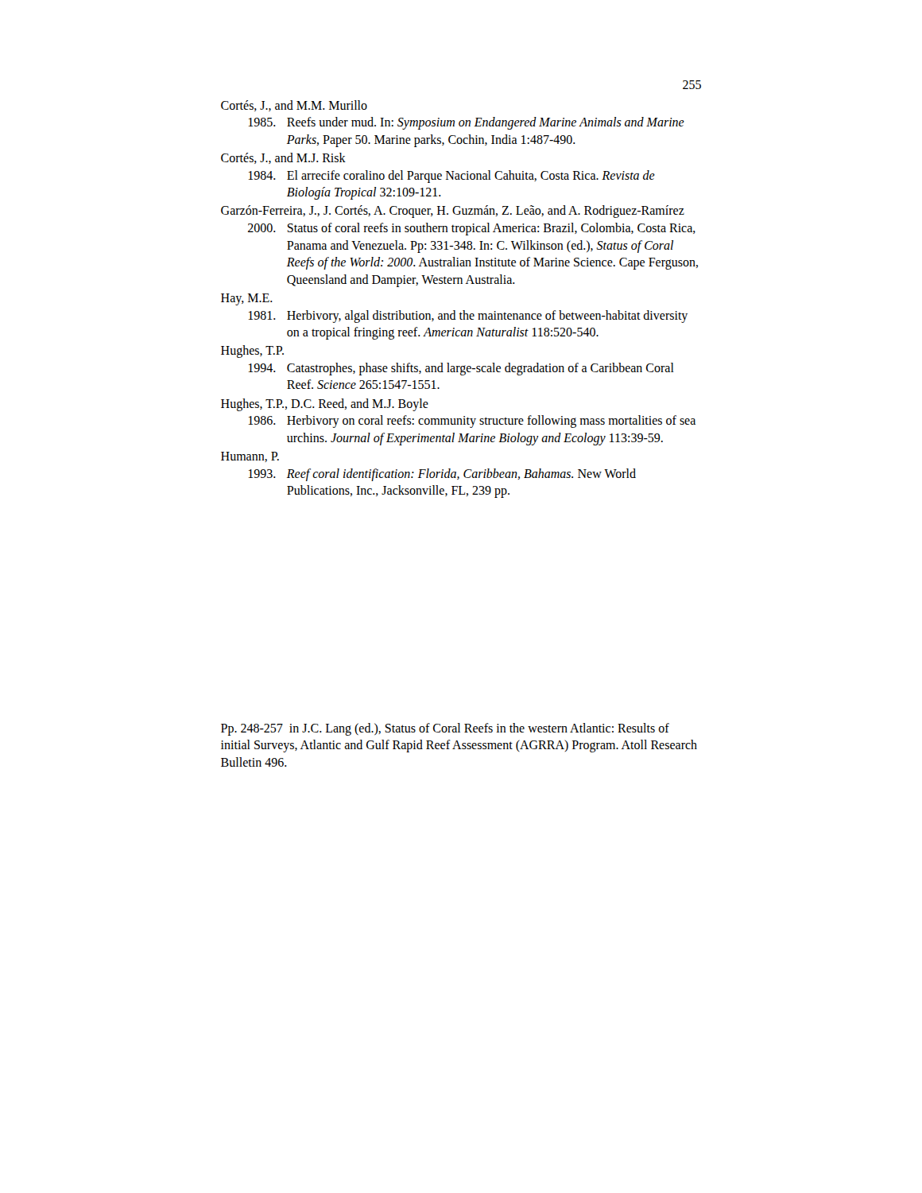255
Cortés, J., and M.M. Murillo
1985.
Reefs under mud. In: Symposium on Endangered Marine Animals and Marine Parks, Paper 50. Marine parks, Cochin, India 1:487-490.
Cortés, J., and M.J. Risk
1984.
El arrecife coralino del Parque Nacional Cahuita, Costa Rica. Revista de Biología Tropical 32:109-121.
Garzón-Ferreira, J., J. Cortés, A. Croquer, H. Guzmán, Z. Leão, and A. Rodriguez-Ramírez
2000.
Status of coral reefs in southern tropical America: Brazil, Colombia, Costa Rica, Panama and Venezuela. Pp: 331-348. In: C. Wilkinson (ed.), Status of Coral Reefs of the World: 2000. Australian Institute of Marine Science. Cape Ferguson, Queensland and Dampier, Western Australia.
Hay, M.E.
1981.
Herbivory, algal distribution, and the maintenance of between-habitat diversity on a tropical fringing reef. American Naturalist 118:520-540.
Hughes, T.P.
1994.
Catastrophes, phase shifts, and large-scale degradation of a Caribbean Coral Reef. Science 265:1547-1551.
Hughes, T.P., D.C. Reed, and M.J. Boyle
1986.
Herbivory on coral reefs: community structure following mass mortalities of sea urchins. Journal of Experimental Marine Biology and Ecology 113:39-59.
Humann, P.
1993.
Reef coral identification: Florida, Caribbean, Bahamas. New World Publications, Inc., Jacksonville, FL, 239 pp.
Pp. 248-257 in J.C. Lang (ed.), Status of Coral Reefs in the western Atlantic: Results of initial Surveys, Atlantic and Gulf Rapid Reef Assessment (AGRRA) Program. Atoll Research Bulletin 496.